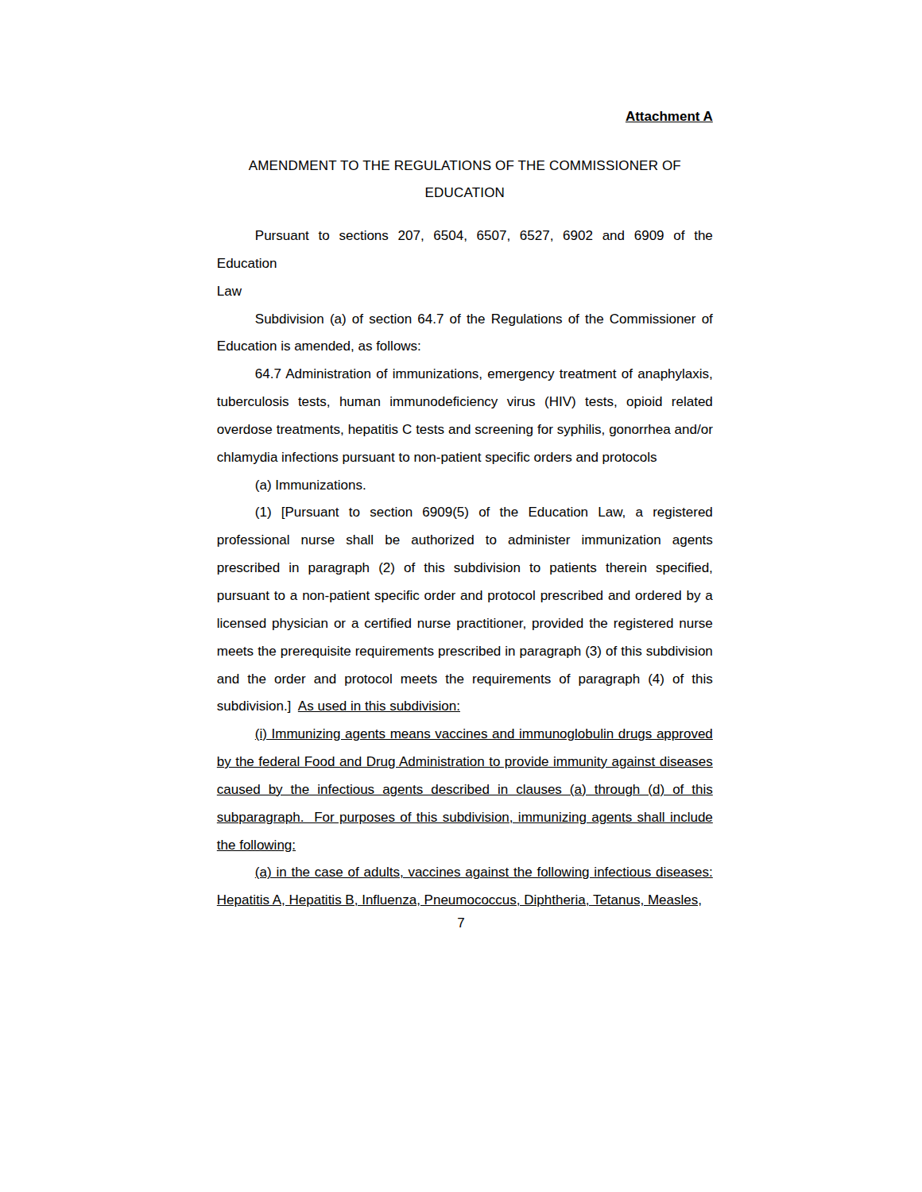Attachment A
AMENDMENT TO THE REGULATIONS OF THE COMMISSIONER OF EDUCATION
Pursuant to sections 207, 6504, 6507, 6527, 6902 and 6909 of the Education
Law
Subdivision (a) of section 64.7 of the Regulations of the Commissioner of Education is amended, as follows:
64.7 Administration of immunizations, emergency treatment of anaphylaxis, tuberculosis tests, human immunodeficiency virus (HIV) tests, opioid related overdose treatments, hepatitis C tests and screening for syphilis, gonorrhea and/or chlamydia infections pursuant to non-patient specific orders and protocols
(a) Immunizations.
(1) [Pursuant to section 6909(5) of the Education Law, a registered professional nurse shall be authorized to administer immunization agents prescribed in paragraph (2) of this subdivision to patients therein specified, pursuant to a non-patient specific order and protocol prescribed and ordered by a licensed physician or a certified nurse practitioner, provided the registered nurse meets the prerequisite requirements prescribed in paragraph (3) of this subdivision and the order and protocol meets the requirements of paragraph (4) of this subdivision.] As used in this subdivision:
(i) Immunizing agents means vaccines and immunoglobulin drugs approved by the federal Food and Drug Administration to provide immunity against diseases caused by the infectious agents described in clauses (a) through (d) of this subparagraph. For purposes of this subdivision, immunizing agents shall include the following:
(a) in the case of adults, vaccines against the following infectious diseases: Hepatitis A, Hepatitis B, Influenza, Pneumococcus, Diphtheria, Tetanus, Measles,
7